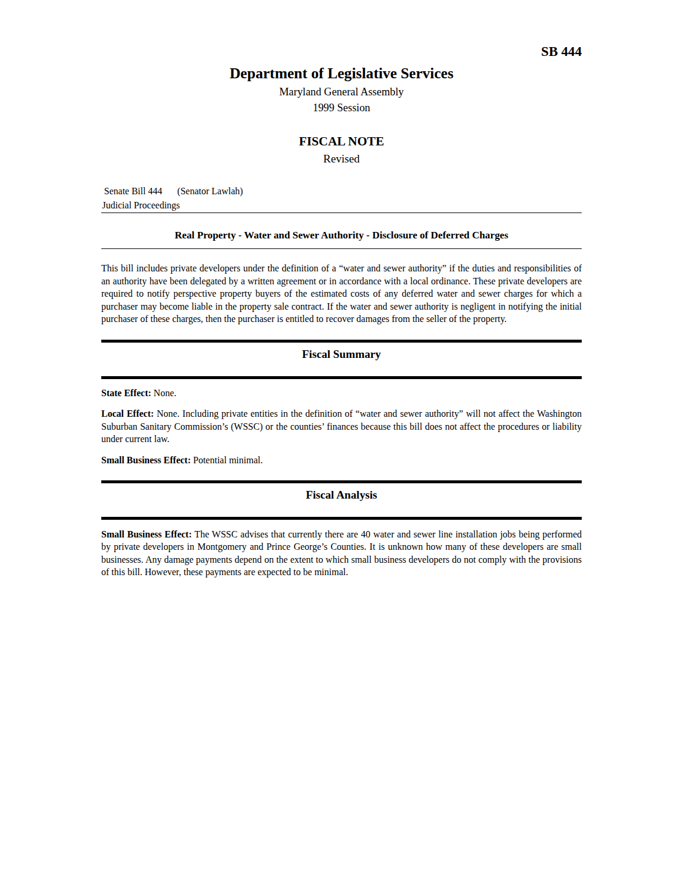SB 444
Department of Legislative Services
Maryland General Assembly
1999 Session
FISCAL NOTE
Revised
Senate Bill 444(Senator Lawlah)
Judicial Proceedings
Real Property - Water and Sewer Authority - Disclosure of Deferred Charges
This bill includes private developers under the definition of a “water and sewer authority” if the duties and responsibilities of an authority have been delegated by a written agreement or in accordance with a local ordinance. These private developers are required to notify perspective property buyers of the estimated costs of any deferred water and sewer charges for which a purchaser may become liable in the property sale contract. If the water and sewer authority is negligent in notifying the initial purchaser of these charges, then the purchaser is entitled to recover damages from the seller of the property.
Fiscal Summary
State Effect: None.
Local Effect: None. Including private entities in the definition of “water and sewer authority” will not affect the Washington Suburban Sanitary Commission’s (WSSC) or the counties’ finances because this bill does not affect the procedures or liability under current law.
Small Business Effect: Potential minimal.
Fiscal Analysis
Small Business Effect: The WSSC advises that currently there are 40 water and sewer line installation jobs being performed by private developers in Montgomery and Prince George’s Counties. It is unknown how many of these developers are small businesses. Any damage payments depend on the extent to which small business developers do not comply with the provisions of this bill. However, these payments are expected to be minimal.